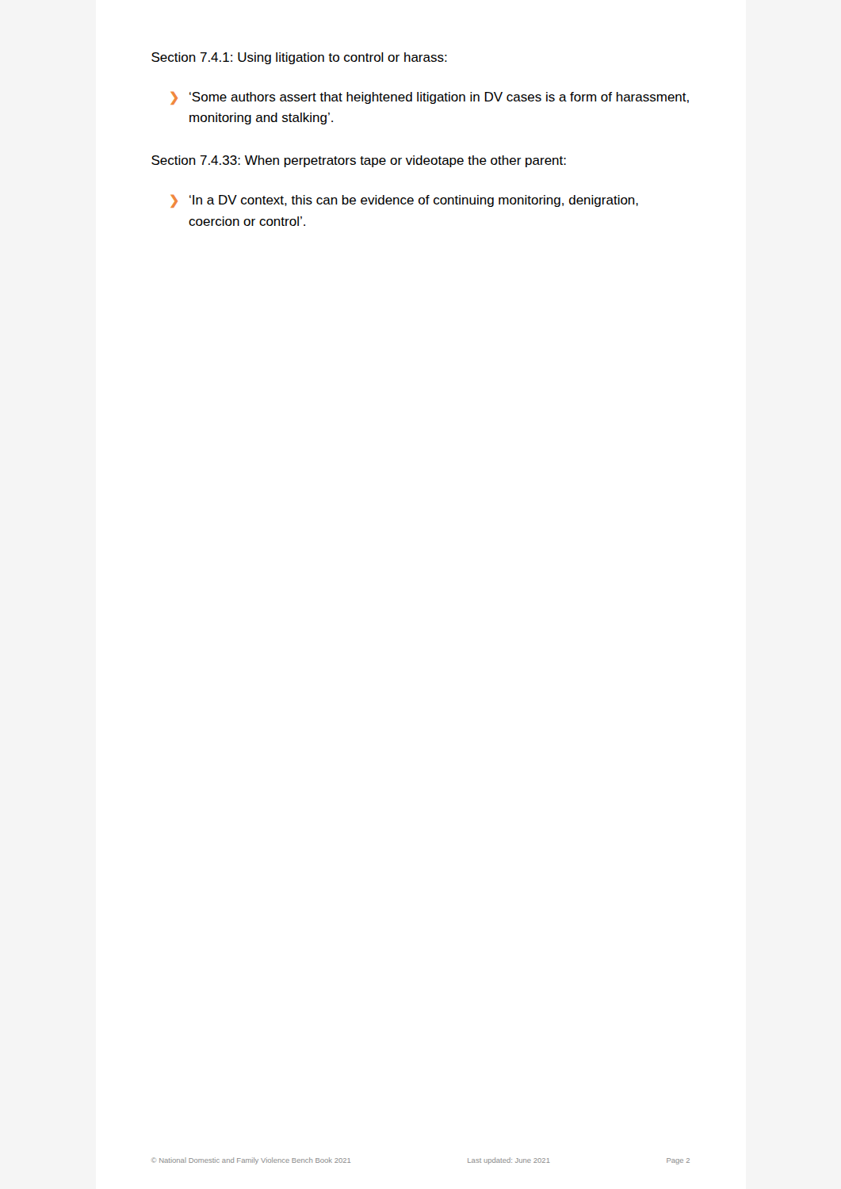Section 7.4.1: Using litigation to control or harass:
‘Some authors assert that heightened litigation in DV cases is a form of harassment, monitoring and stalking’.
Section 7.4.33: When perpetrators tape or videotape the other parent:
‘In a DV context, this can be evidence of continuing monitoring, denigration, coercion or control’.
© National Domestic and Family Violence Bench Book 2021 Last updated: June 2021 Page 2